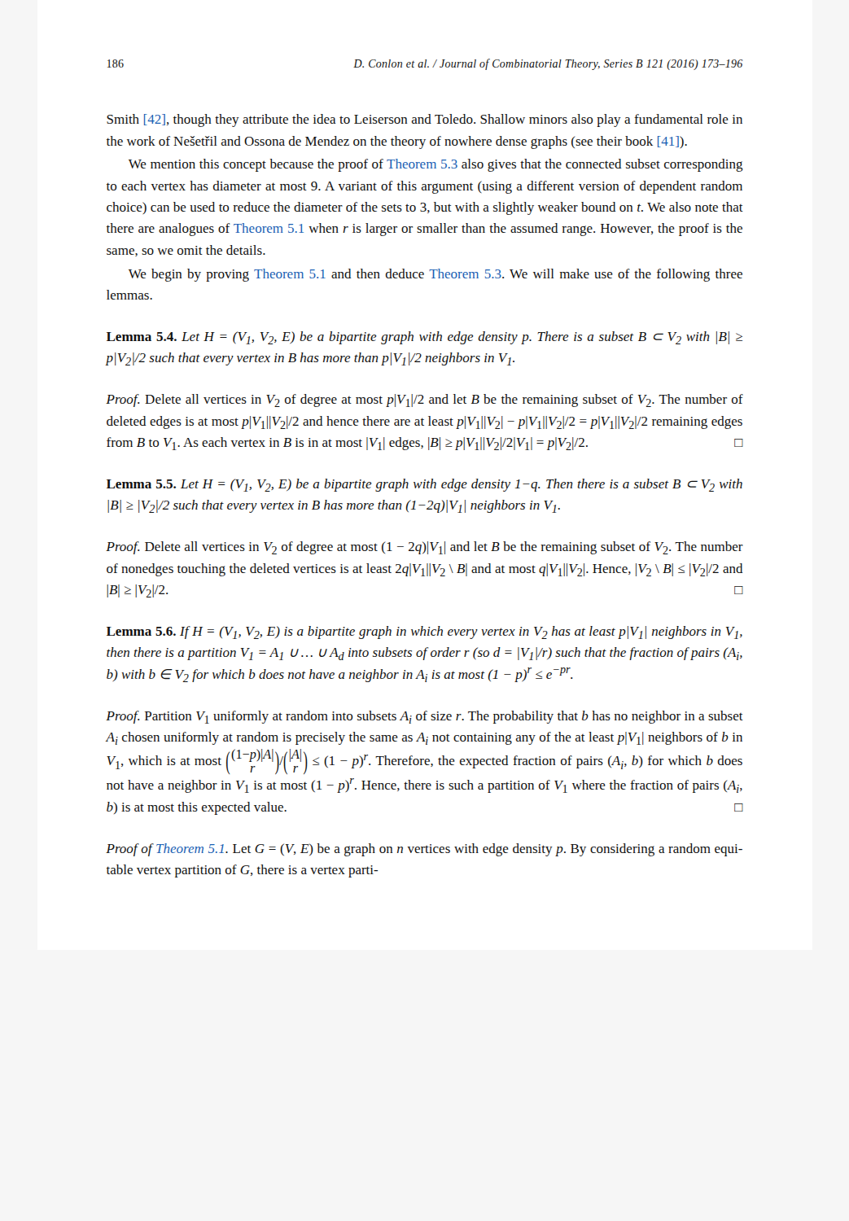186 D. Conlon et al. / Journal of Combinatorial Theory, Series B 121 (2016) 173–196
Smith [42], though they attribute the idea to Leiserson and Toledo. Shallow minors also play a fundamental role in the work of Nešetřil and Ossona de Mendez on the theory of nowhere dense graphs (see their book [41]).
We mention this concept because the proof of Theorem 5.3 also gives that the connected subset corresponding to each vertex has diameter at most 9. A variant of this argument (using a different version of dependent random choice) can be used to reduce the diameter of the sets to 3, but with a slightly weaker bound on t. We also note that there are analogues of Theorem 5.1 when r is larger or smaller than the assumed range. However, the proof is the same, so we omit the details.
We begin by proving Theorem 5.1 and then deduce Theorem 5.3. We will make use of the following three lemmas.
Lemma 5.4. Let H = (V1, V2, E) be a bipartite graph with edge density p. There is a subset B ⊂ V2 with |B| ≥ p|V2|/2 such that every vertex in B has more than p|V1|/2 neighbors in V1.
Proof. Delete all vertices in V2 of degree at most p|V1|/2 and let B be the remaining subset of V2. The number of deleted edges is at most p|V1||V2|/2 and hence there are at least p|V1||V2| − p|V1||V2|/2 = p|V1||V2|/2 remaining edges from B to V1. As each vertex in B is in at most |V1| edges, |B| ≥ p|V1||V2|/2|V1| = p|V2|/2. □
Lemma 5.5. Let H = (V1, V2, E) be a bipartite graph with edge density 1−q. Then there is a subset B ⊂ V2 with |B| ≥ |V2|/2 such that every vertex in B has more than (1−2q)|V1| neighbors in V1.
Proof. Delete all vertices in V2 of degree at most (1 − 2q)|V1| and let B be the remaining subset of V2. The number of nonedges touching the deleted vertices is at least 2q|V1||V2 \ B| and at most q|V1||V2|. Hence, |V2 \ B| ≤ |V2|/2 and |B| ≥ |V2|/2. □
Lemma 5.6. If H = (V1, V2, E) is a bipartite graph in which every vertex in V2 has at least p|V1| neighbors in V1, then there is a partition V1 = A1 ∪ … ∪ Ad into subsets of order r (so d = |V1|/r) such that the fraction of pairs (Ai, b) with b ∈ V2 for which b does not have a neighbor in Ai is at most (1 − p)r ≤ e−pr.
Proof. Partition V1 uniformly at random into subsets Ai of size r. The probability that b has no neighbor in a subset Ai chosen uniformly at random is precisely the same as Ai not containing any of the at least p|V1| neighbors of b in V1, which is at most (1−p)|A|r/|A|r ≤ (1 − p)r. Therefore, the expected fraction of pairs (Ai, b) for which b does not have a neighbor in V1 is at most (1 − p)r. Hence, there is such a partition of V1 where the fraction of pairs (Ai, b) is at most this expected value. □
Proof of Theorem 5.1. Let G = (V, E) be a graph on n vertices with edge density p. By considering a random equitable vertex partition of G, there is a vertex parti-